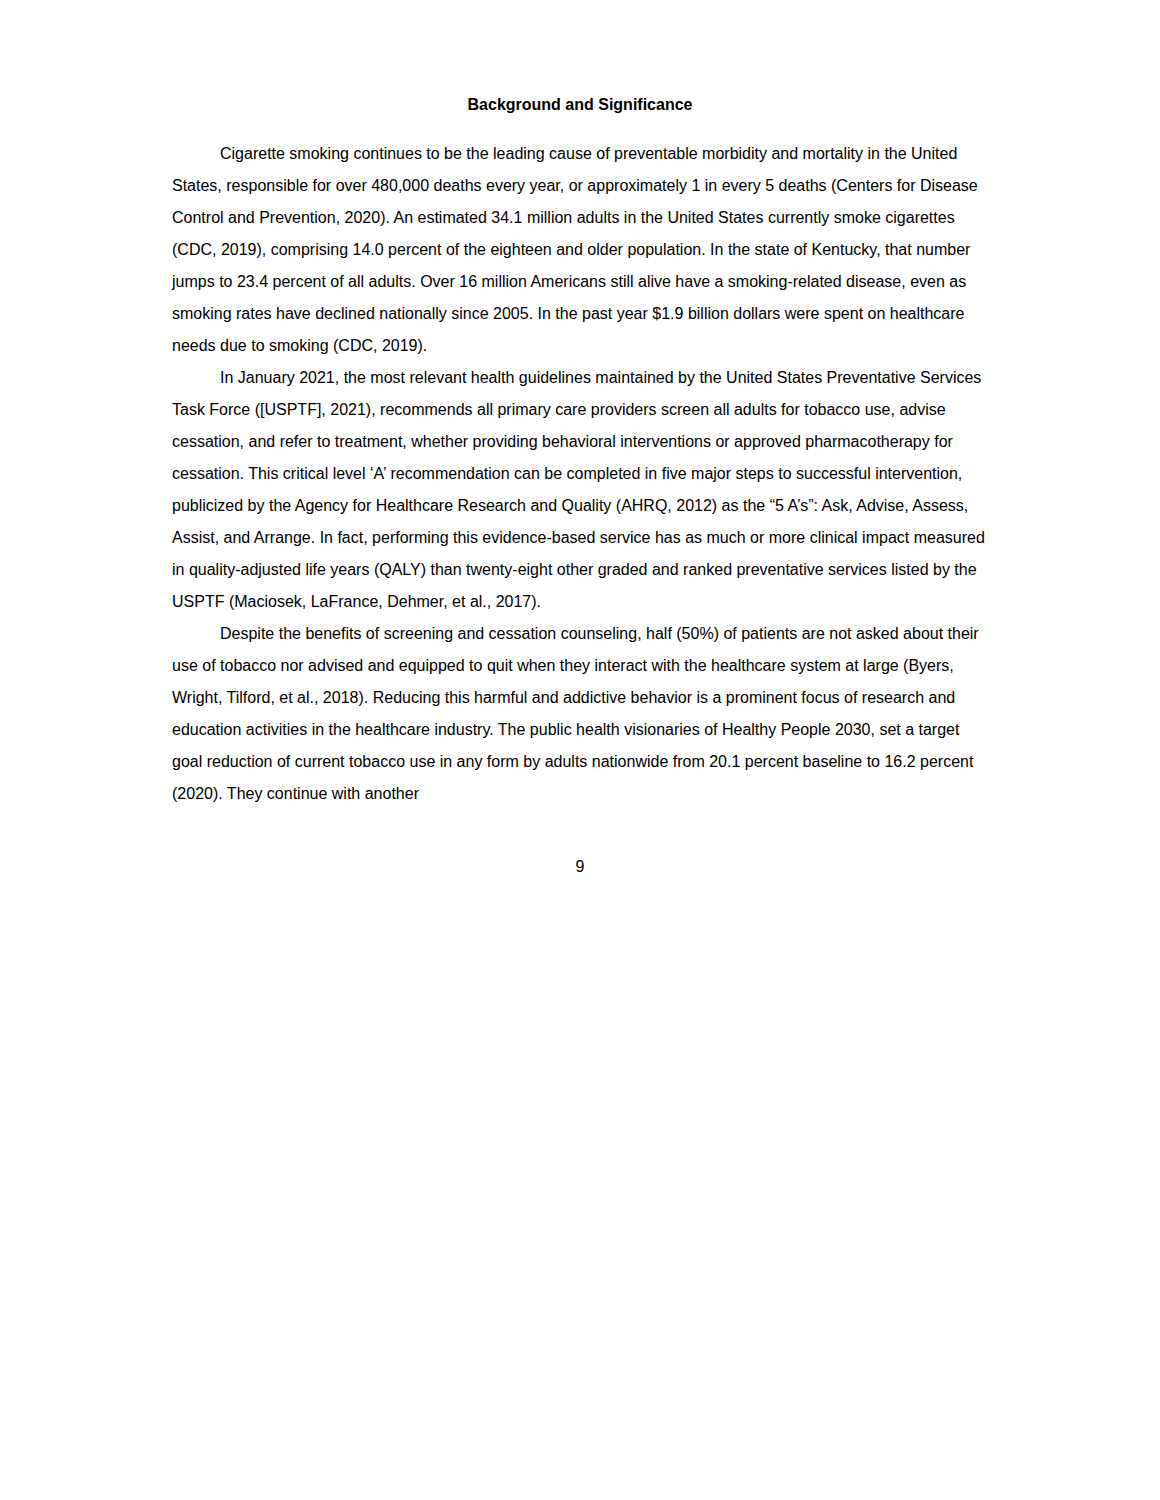Background and Significance
Cigarette smoking continues to be the leading cause of preventable morbidity and mortality in the United States, responsible for over 480,000 deaths every year, or approximately 1 in every 5 deaths (Centers for Disease Control and Prevention, 2020). An estimated 34.1 million adults in the United States currently smoke cigarettes (CDC, 2019), comprising 14.0 percent of the eighteen and older population. In the state of Kentucky, that number jumps to 23.4 percent of all adults. Over 16 million Americans still alive have a smoking-related disease, even as smoking rates have declined nationally since 2005. In the past year $1.9 billion dollars were spent on healthcare needs due to smoking (CDC, 2019).
In January 2021, the most relevant health guidelines maintained by the United States Preventative Services Task Force ([USPTF], 2021), recommends all primary care providers screen all adults for tobacco use, advise cessation, and refer to treatment, whether providing behavioral interventions or approved pharmacotherapy for cessation. This critical level ‘A’ recommendation can be completed in five major steps to successful intervention, publicized by the Agency for Healthcare Research and Quality (AHRQ, 2012) as the “5 A’s”: Ask, Advise, Assess, Assist, and Arrange. In fact, performing this evidence-based service has as much or more clinical impact measured in quality-adjusted life years (QALY) than twenty-eight other graded and ranked preventative services listed by the USPTF (Maciosek, LaFrance, Dehmer, et al., 2017).
Despite the benefits of screening and cessation counseling, half (50%) of patients are not asked about their use of tobacco nor advised and equipped to quit when they interact with the healthcare system at large (Byers, Wright, Tilford, et al., 2018). Reducing this harmful and addictive behavior is a prominent focus of research and education activities in the healthcare industry. The public health visionaries of Healthy People 2030, set a target goal reduction of current tobacco use in any form by adults nationwide from 20.1 percent baseline to 16.2 percent (2020). They continue with another
9